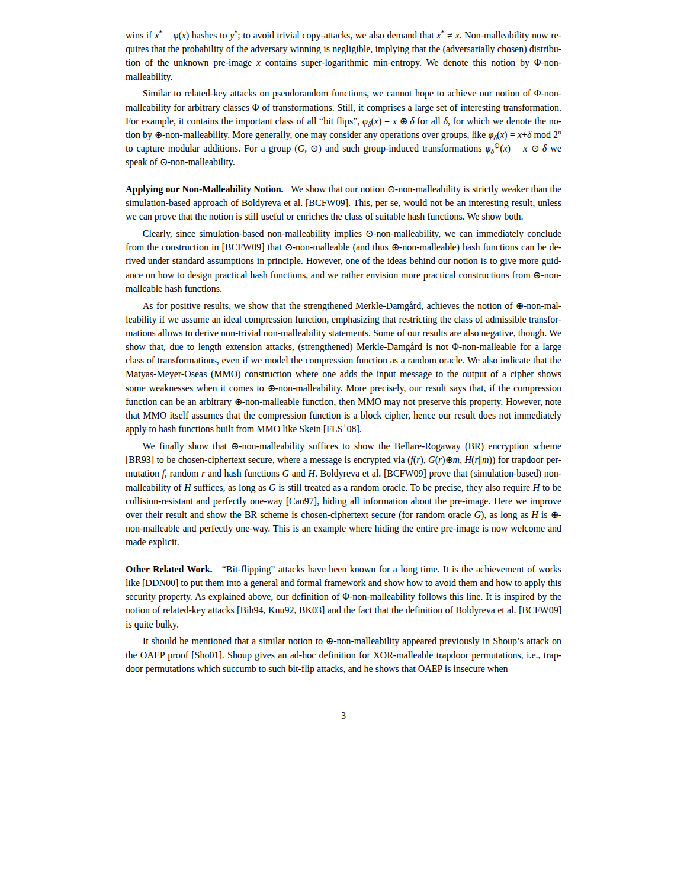wins if x* = φ(x) hashes to y*; to avoid trivial copy-attacks, we also demand that x* ≠ x. Non-malleability now requires that the probability of the adversary winning is negligible, implying that the (adversarially chosen) distribution of the unknown pre-image x contains super-logarithmic min-entropy. We denote this notion by Φ-non-malleability.
Similar to related-key attacks on pseudorandom functions, we cannot hope to achieve our notion of Φ-non-malleability for arbitrary classes Φ of transformations. Still, it comprises a large set of interesting transformation. For example, it contains the important class of all “bit flips”, φδ(x) = x ⊕ δ for all δ, for which we denote the notion by ⊕-non-malleability. More generally, one may consider any operations over groups, like φδ(x) = x+δ mod 2n to capture modular additions. For a group (G, ⊙) and such group-induced transformations φδ⊙(x) = x ⊙ δ we speak of ⊙-non-malleability.
Applying our Non-Malleability Notion.
We show that our notion ⊙-non-malleability is strictly weaker than the simulation-based approach of Boldyreva et al. [BCFW09]. This, per se, would not be an interesting result, unless we can prove that the notion is still useful or enriches the class of suitable hash functions. We show both.
Clearly, since simulation-based non-malleability implies ⊙-non-malleability, we can immediately conclude from the construction in [BCFW09] that ⊙-non-malleable (and thus ⊕-non-malleable) hash functions can be derived under standard assumptions in principle. However, one of the ideas behind our notion is to give more guidance on how to design practical hash functions, and we rather envision more practical constructions from ⊕-non-malleable hash functions.
As for positive results, we show that the strengthened Merkle-Damgård, achieves the notion of ⊕-non-malleability if we assume an ideal compression function, emphasizing that restricting the class of admissible transformations allows to derive non-trivial non-malleability statements. Some of our results are also negative, though. We show that, due to length extension attacks, (strengthened) Merkle-Damgård is not Φ-non-malleable for a large class of transformations, even if we model the compression function as a random oracle. We also indicate that the Matyas-Meyer-Oseas (MMO) construction where one adds the input message to the output of a cipher shows some weaknesses when it comes to ⊕-non-malleability. More precisely, our result says that, if the compression function can be an arbitrary ⊕-non-malleable function, then MMO may not preserve this property. However, note that MMO itself assumes that the compression function is a block cipher, hence our result does not immediately apply to hash functions built from MMO like Skein [FLS+08].
We finally show that ⊕-non-malleability suffices to show the Bellare-Rogaway (BR) encryption scheme [BR93] to be chosen-ciphertext secure, where a message is encrypted via (f(r), G(r)⊕m, H(r||m)) for trapdoor permutation f, random r and hash functions G and H. Boldyreva et al. [BCFW09] prove that (simulation-based) non-malleability of H suffices, as long as G is still treated as a random oracle. To be precise, they also require H to be collision-resistant and perfectly one-way [Can97], hiding all information about the pre-image. Here we improve over their result and show the BR scheme is chosen-ciphertext secure (for random oracle G), as long as H is ⊕-non-malleable and perfectly one-way. This is an example where hiding the entire pre-image is now welcome and made explicit.
Other Related Work.
“Bit-flipping” attacks have been known for a long time. It is the achievement of works like [DDN00] to put them into a general and formal framework and show how to avoid them and how to apply this security property. As explained above, our definition of Φ-non-malleability follows this line. It is inspired by the notion of related-key attacks [Bih94, Knu92, BK03] and the fact that the definition of Boldyreva et al. [BCFW09] is quite bulky.
It should be mentioned that a similar notion to ⊕-non-malleability appeared previously in Shoup’s attack on the OAEP proof [Sho01]. Shoup gives an ad-hoc definition for XOR-malleable trapdoor permutations, i.e., trapdoor permutations which succumb to such bit-flip attacks, and he shows that OAEP is insecure when
3